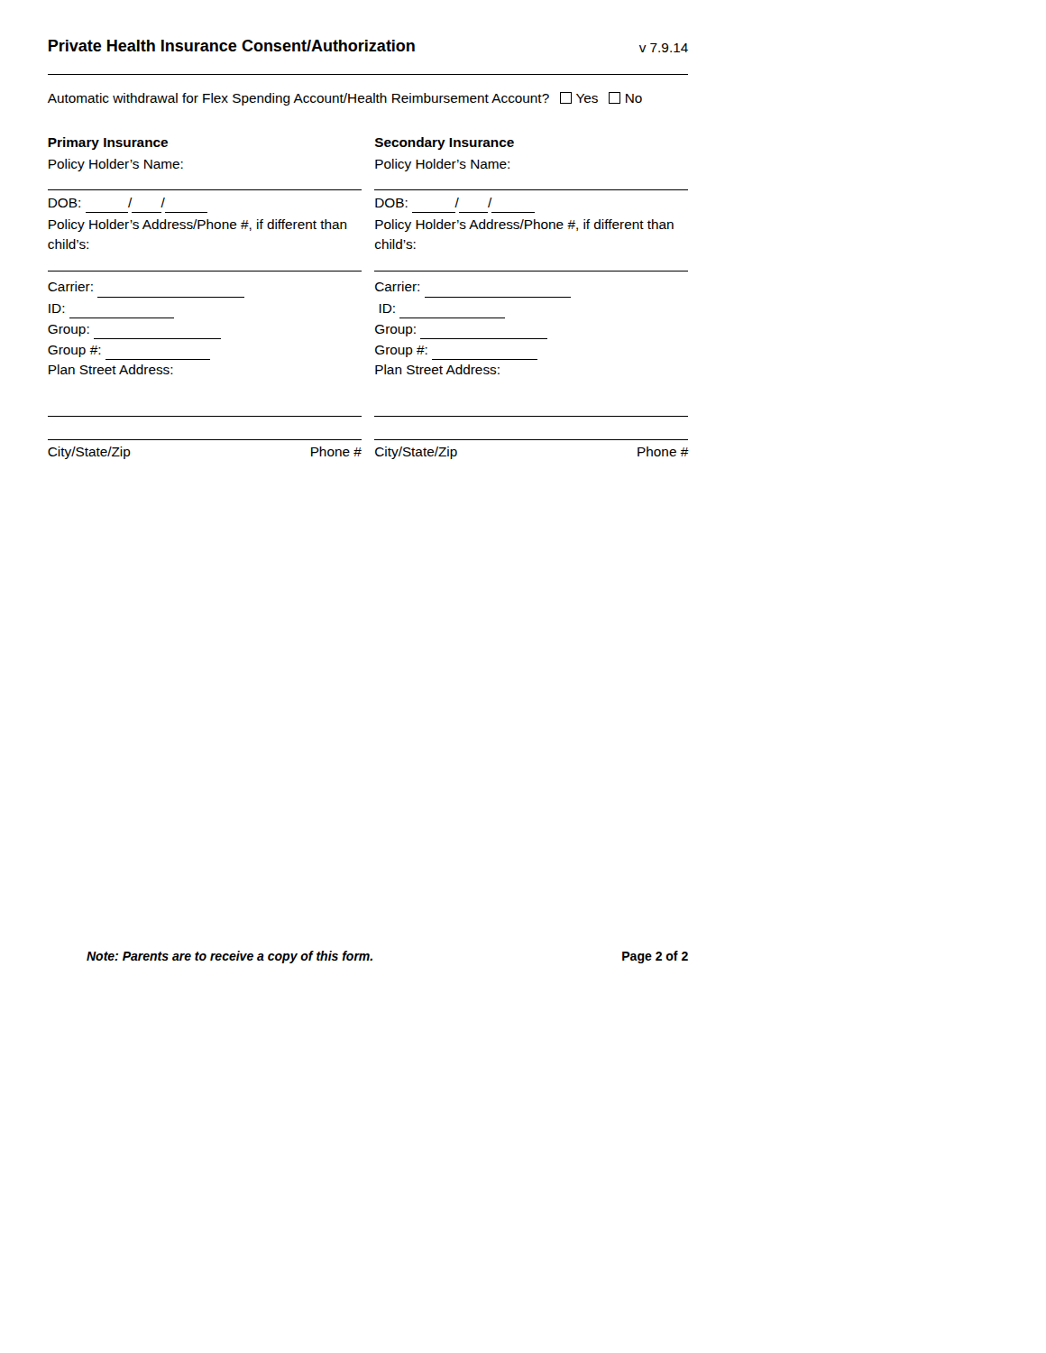Private Health Insurance Consent/Authorization
v 7.9.14
Automatic withdrawal for Flex Spending Account/Health Reimbursement Account? Yes No
| Primary Insurance Policy Holder’s Name: DOB: / / Policy Holder’s Address/Phone #, if different than child’s: Carrier: ID: Group: Group #: Plan Street Address: City/State/Zip Phone # | | Secondary Insurance Policy Holder’s Name: DOB: / / Policy Holder’s Address/Phone #, if different than child’s: Carrier: ID: Group: Group #: Plan Street Address: City/State/Zip Phone # |
Note: Parents are to receive a copy of this form.
Page 2 of 2